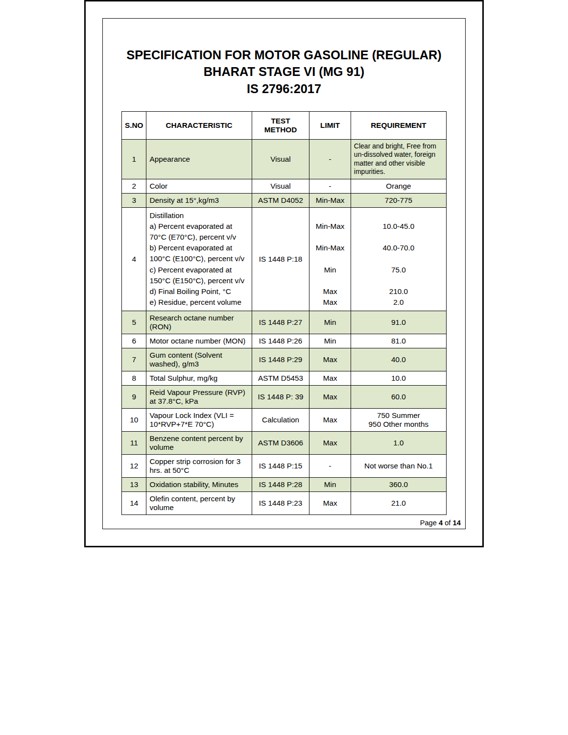SPECIFICATION FOR MOTOR GASOLINE (REGULAR)
BHARAT STAGE VI (MG 91)
IS 2796:2017
| S.NO | CHARACTERISTIC | TEST METHOD | LIMIT | REQUIREMENT |
| --- | --- | --- | --- | --- |
| 1 | Appearance | Visual | - | Clear and bright, Free from un-dissolved water, foreign matter and other visible impurities. |
| 2 | Color | Visual | - | Orange |
| 3 | Density at 15°,kg/m3 | ASTM D4052 | Min-Max | 720-775 |
| 4 | Distillation a) Percent evaporated at 70°C (E70°C), percent v/v b) Percent evaporated at 100°C (E100°C), percent v/v c) Percent evaporated at 150°C (E150°C), percent v/v d) Final Boiling Point, °C e) Residue, percent volume | IS 1448 P:18 | Min-Max Min-Max Min Max Max | 10.0-45.0 40.0-70.0 75.0 210.0 2.0 |
| 5 | Research octane number (RON) | IS 1448 P:27 | Min | 91.0 |
| 6 | Motor octane number (MON) | IS 1448 P:26 | Min | 81.0 |
| 7 | Gum content (Solvent washed), g/m3 | IS 1448 P:29 | Max | 40.0 |
| 8 | Total Sulphur, mg/kg | ASTM D5453 | Max | 10.0 |
| 9 | Reid Vapour Pressure (RVP) at 37.8°C, kPa | IS 1448 P: 39 | Max | 60.0 |
| 10 | Vapour Lock Index (VLI = 10*RVP+7*E 70°C) | Calculation | Max | 750 Summer 950 Other months |
| 11 | Benzene content percent by volume | ASTM D3606 | Max | 1.0 |
| 12 | Copper strip corrosion for 3 hrs. at 50°C | IS 1448 P:15 | - | Not worse than No.1 |
| 13 | Oxidation stability, Minutes | IS 1448 P:28 | Min | 360.0 |
| 14 | Olefin content, percent by volume | IS 1448 P:23 | Max | 21.0 |
Page 4 of 14